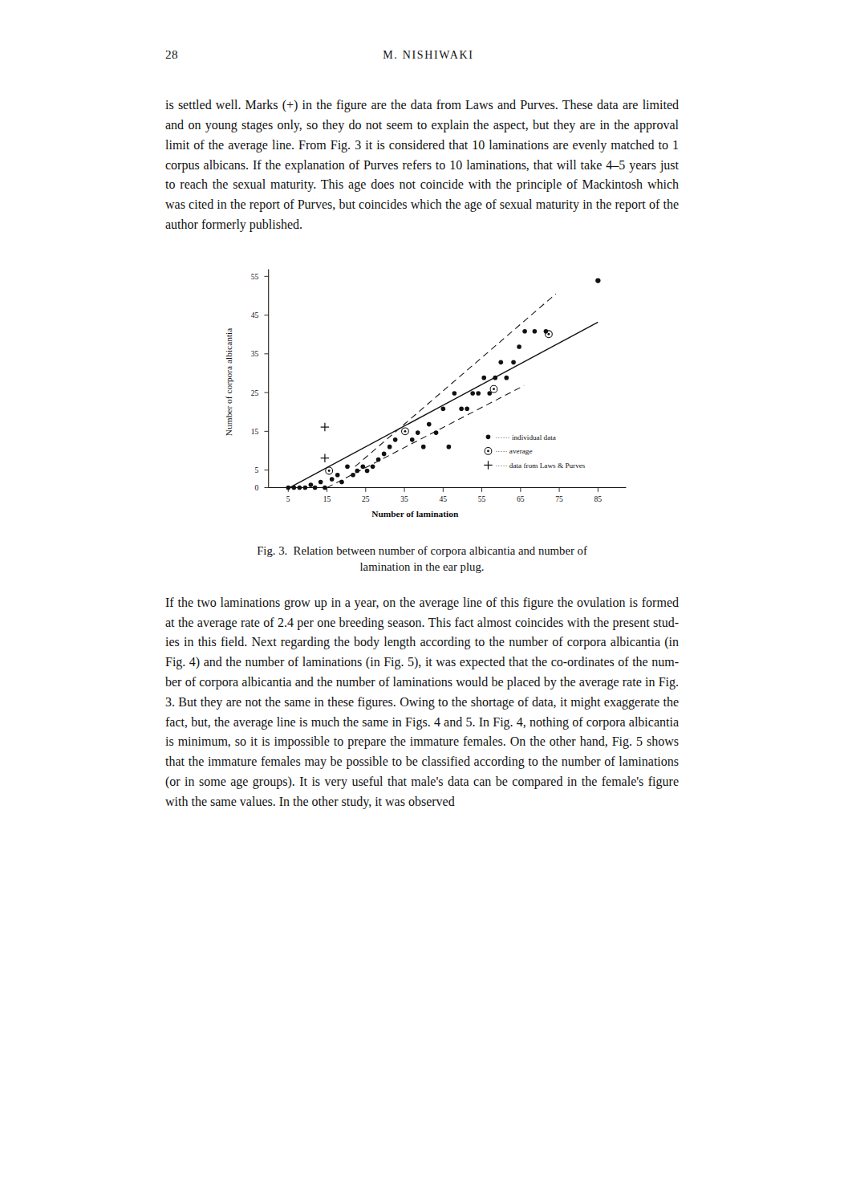28 M. Nishiwaki
is settled well. Marks (+) in the figure are the data from Laws and Purves. These data are limited and on young stages only, so they do not seem to explain the aspect, but they are in the approval limit of the average line. From Fig. 3 it is considered that 10 laminations are evenly matched to 1 corpus albicans. If the explanation of Purves refers to 10 laminations, that will take 4–5 years just to reach the sexual maturity. This age does not coincide with the principle of Mackintosh which was cited in the report of Purves, but coincides which the age of sexual maturity in the report of the author formerly published.
55 45 35 25 15 5 0 5 15 25 35 45 55 65 75 85 Number of corpora albicantia Number of lamination ······ individual data ····· average ····· data from Laws & Purves
Fig. 3. Relation between number of corpora albicantia and number of
lamination in the ear plug.
If the two laminations grow up in a year, on the average line of this figure the ovulation is formed at the average rate of 2.4 per one breeding season. This fact almost coincides with the present studies in this field. Next regarding the body length according to the number of corpora albicantia (in Fig. 4) and the number of laminations (in Fig. 5), it was expected that the co-ordinates of the number of corpora albicantia and the number of laminations would be placed by the average rate in Fig. 3. But they are not the same in these figures. Owing to the shortage of data, it might exaggerate the fact, but, the average line is much the same in Figs. 4 and 5. In Fig. 4, nothing of corpora albicantia is minimum, so it is impossible to prepare the immature females. On the other hand, Fig. 5 shows that the immature females may be possible to be classified according to the number of laminations (or in some age groups). It is very useful that male's data can be compared in the female's figure with the same values. In the other study, it was observed